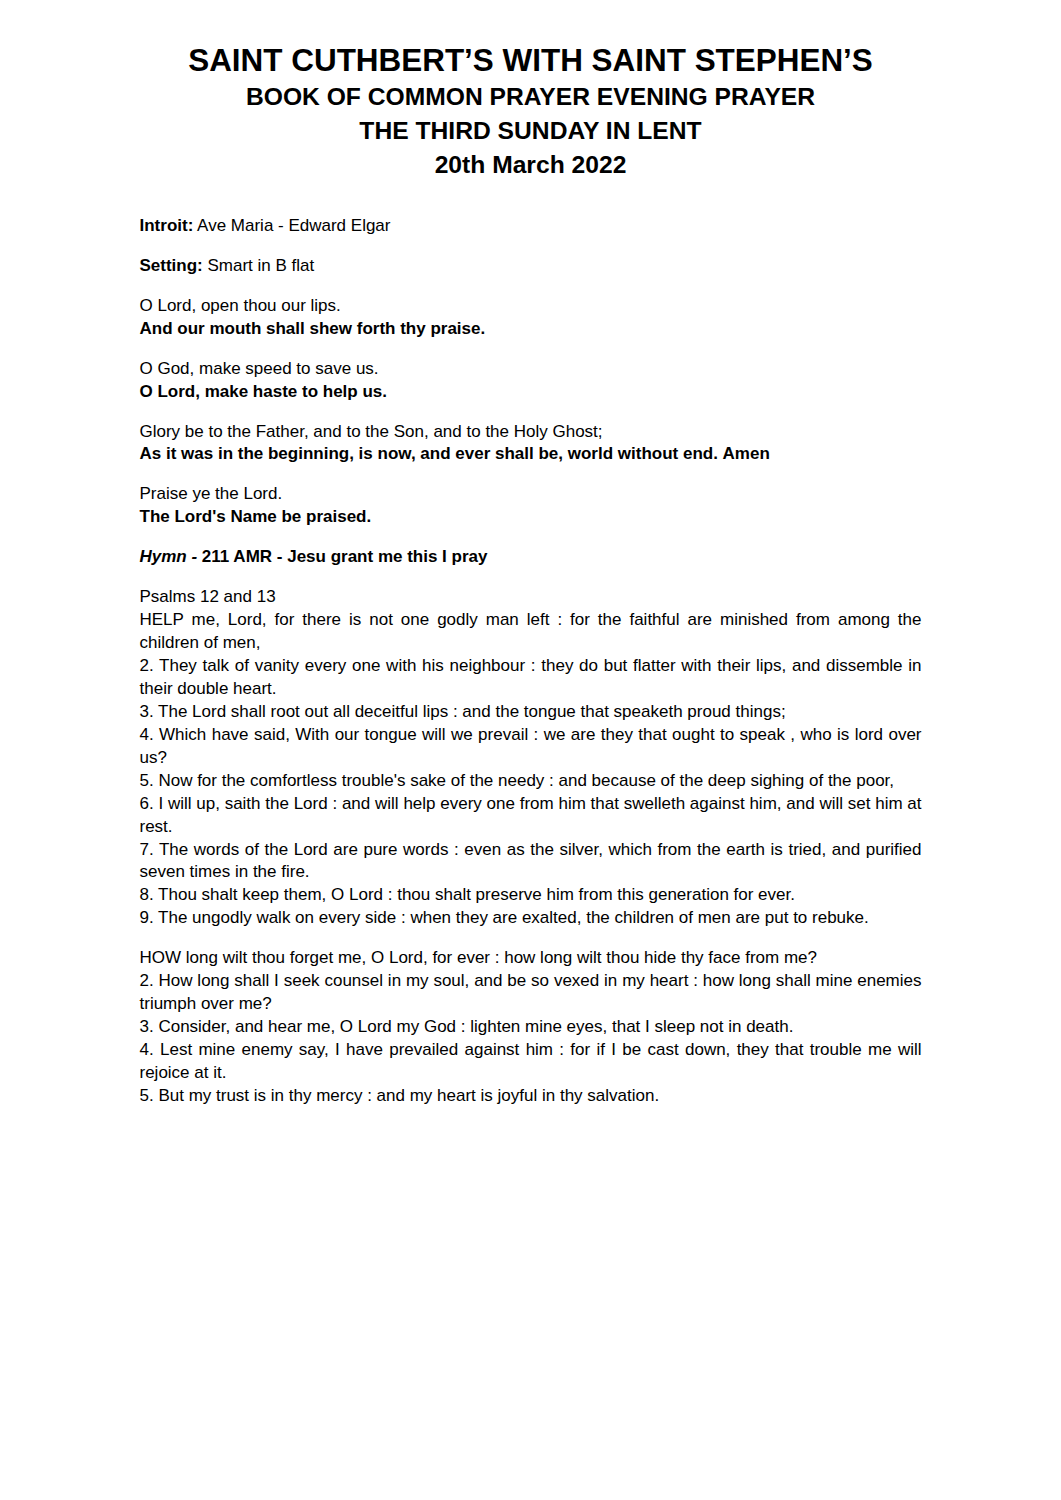Saint Cuthbert’s with Saint Stephen’s
Book of Common Prayer Evening Prayer
The Third Sunday in Lent
20th March 2022
Introit: Ave Maria - Edward Elgar
Setting: Smart in B flat
O Lord, open thou our lips.
And our mouth shall shew forth thy praise.
O God, make speed to save us.
O Lord, make haste to help us.
Glory be to the Father, and to the Son, and to the Holy Ghost;
As it was in the beginning, is now, and ever shall be, world without end. Amen
Praise ye the Lord.
The Lord's Name be praised.
Hymn - 211 AMR - Jesu grant me this I pray
Psalms 12 and 13
HELP me, Lord, for there is not one godly man left : for the faithful are minished from among the children of men,
2. They talk of vanity every one with his neighbour : they do but flatter with their lips, and dissemble in their double heart.
3. The Lord shall root out all deceitful lips : and the tongue that speaketh proud things;
4. Which have said, With our tongue will we prevail : we are they that ought to speak , who is lord over us?
5. Now for the comfortless trouble's sake of the needy : and because of the deep sighing of the poor,
6. I will up, saith the Lord : and will help every one from him that swelleth against him, and will set him at rest.
7. The words of the Lord are pure words : even as the silver, which from the earth is tried, and purified seven times in the fire.
8. Thou shalt keep them, O Lord : thou shalt preserve him from this generation for ever.
9. The ungodly walk on every side : when they are exalted, the children of men are put to rebuke.
HOW long wilt thou forget me, O Lord, for ever : how long wilt thou hide thy face from me?
2. How long shall I seek counsel in my soul, and be so vexed in my heart : how long shall mine enemies triumph over me?
3. Consider, and hear me, O Lord my God : lighten mine eyes, that I sleep not in death.
4. Lest mine enemy say, I have prevailed against him : for if I be cast down, they that trouble me will rejoice at it.
5. But my trust is in thy mercy : and my heart is joyful in thy salvation.